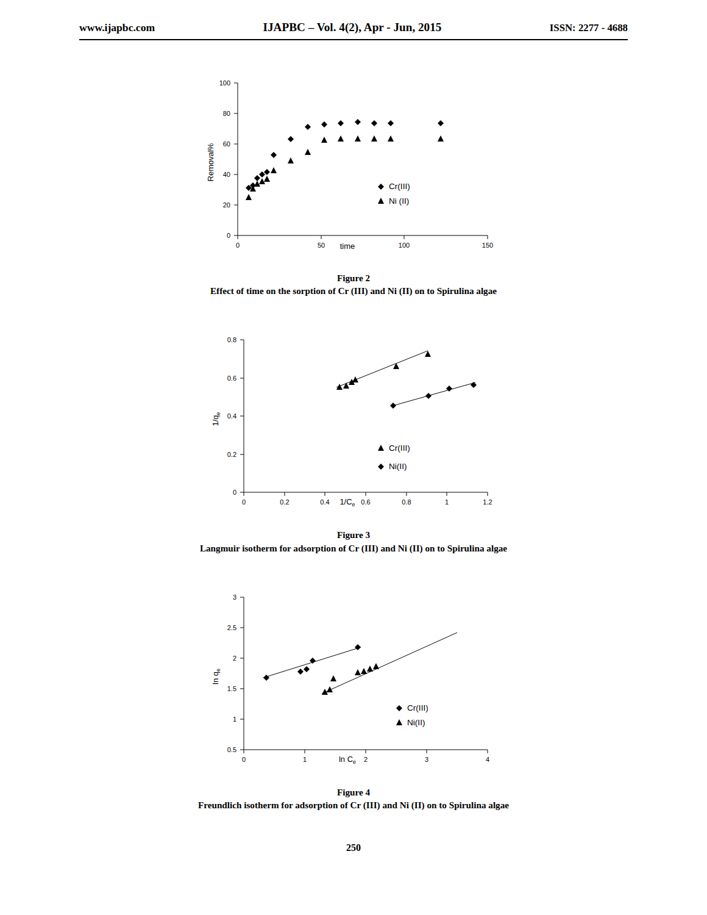www.ijapbc.com IJAPBC – Vol. 4(2), Apr - Jun, 2015 ISSN: 2277 - 4688
0 20 40 60 80 100 0 50 100 150 Removal% time Cr(III) Ni (II)
Figure 2 Effect of time on the sorption of Cr (III) and Ni (II) on to Spirulina algae
0 0.2 0.4 0.6 0.8 0 0.2 0.4 0.6 0.8 1 1.2 1/qe 1/Ce Cr(III) Ni(II)
Figure 3 Langmuir isotherm for adsorption of Cr (III) and Ni (II) on to Spirulina algae
0.5 1 1.5 2 2.5 3 0 1 2 3 4 ln qe ln Ce Cr(III) Ni(II)
Figure 4 Freundlich isotherm for adsorption of Cr (III) and Ni (II) on to Spirulina algae
250